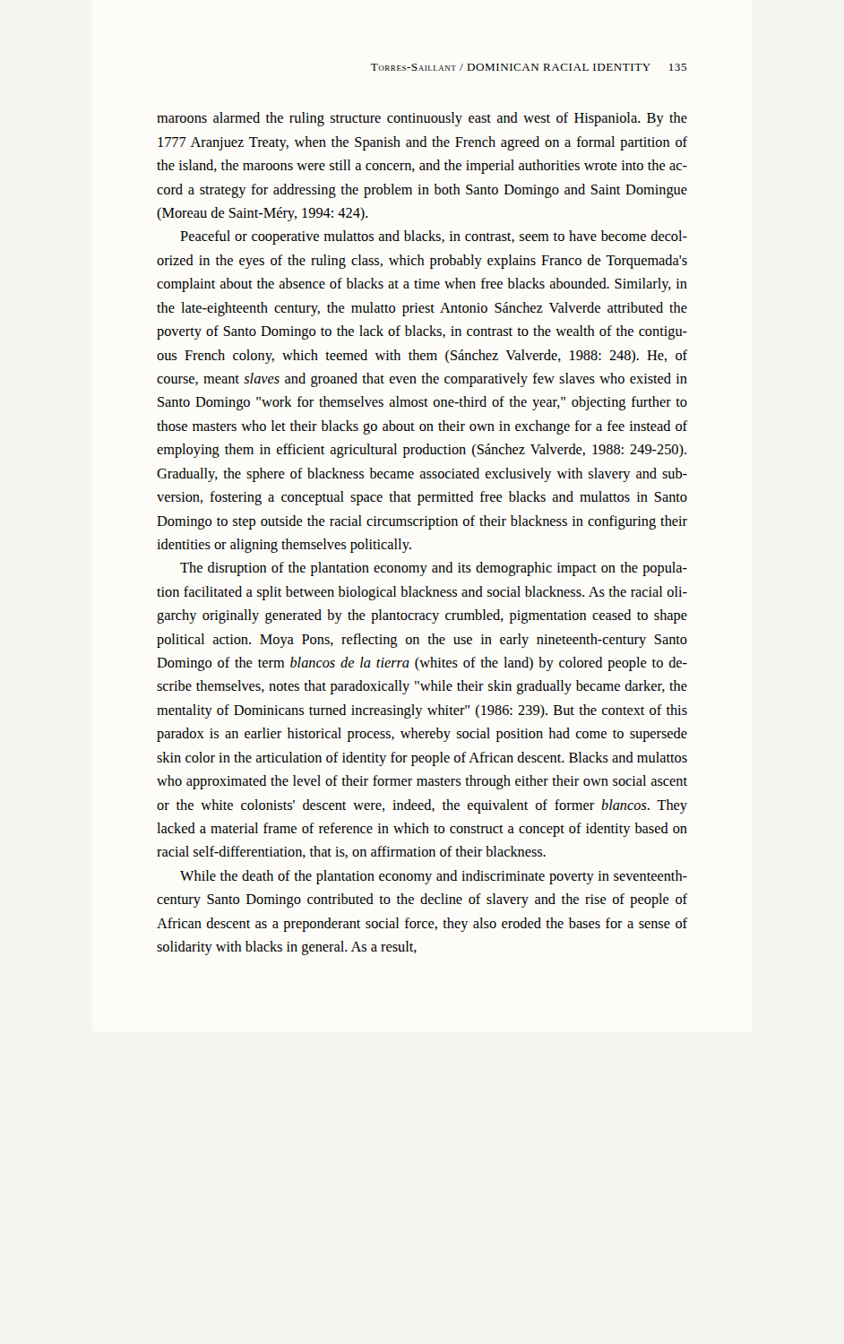Torres-Saillant / DOMINICAN RACIAL IDENTITY 135
maroons alarmed the ruling structure continuously east and west of Hispaniola. By the 1777 Aranjuez Treaty, when the Spanish and the French agreed on a formal partition of the island, the maroons were still a concern, and the imperial authorities wrote into the accord a strategy for addressing the problem in both Santo Domingo and Saint Domingue (Moreau de Saint-Méry, 1994: 424).
Peaceful or cooperative mulattos and blacks, in contrast, seem to have become decolorized in the eyes of the ruling class, which probably explains Franco de Torquemada's complaint about the absence of blacks at a time when free blacks abounded. Similarly, in the late-eighteenth century, the mulatto priest Antonio Sánchez Valverde attributed the poverty of Santo Domingo to the lack of blacks, in contrast to the wealth of the contiguous French colony, which teemed with them (Sánchez Valverde, 1988: 248). He, of course, meant slaves and groaned that even the comparatively few slaves who existed in Santo Domingo "work for themselves almost one-third of the year," objecting further to those masters who let their blacks go about on their own in exchange for a fee instead of employing them in efficient agricultural production (Sánchez Valverde, 1988: 249-250). Gradually, the sphere of blackness became associated exclusively with slavery and subversion, fostering a conceptual space that permitted free blacks and mulattos in Santo Domingo to step outside the racial circumscription of their blackness in configuring their identities or aligning themselves politically.
The disruption of the plantation economy and its demographic impact on the population facilitated a split between biological blackness and social blackness. As the racial oligarchy originally generated by the plantocracy crumbled, pigmentation ceased to shape political action. Moya Pons, reflecting on the use in early nineteenth-century Santo Domingo of the term blancos de la tierra (whites of the land) by colored people to describe themselves, notes that paradoxically "while their skin gradually became darker, the mentality of Dominicans turned increasingly whiter" (1986: 239). But the context of this paradox is an earlier historical process, whereby social position had come to supersede skin color in the articulation of identity for people of African descent. Blacks and mulattos who approximated the level of their former masters through either their own social ascent or the white colonists' descent were, indeed, the equivalent of former blancos. They lacked a material frame of reference in which to construct a concept of identity based on racial self-differentiation, that is, on affirmation of their blackness.
While the death of the plantation economy and indiscriminate poverty in seventeenth-century Santo Domingo contributed to the decline of slavery and the rise of people of African descent as a preponderant social force, they also eroded the bases for a sense of solidarity with blacks in general. As a result,